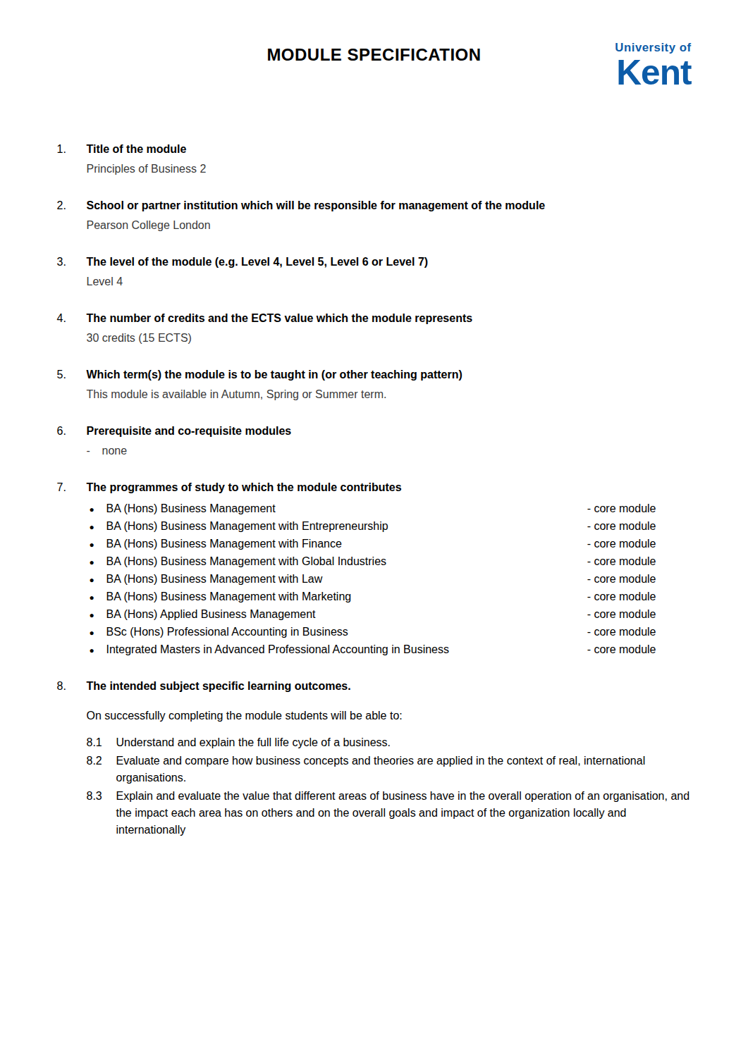University of Kent
MODULE SPECIFICATION
Title of the module
Principles of Business 2
School or partner institution which will be responsible for management of the module
Pearson College London
The level of the module (e.g. Level 4, Level 5, Level 6 or Level 7)
Level 4
The number of credits and the ECTS value which the module represents
30 credits (15 ECTS)
Which term(s) the module is to be taught in (or other teaching pattern)
This module is available in Autumn, Spring or Summer term.
Prerequisite and co-requisite modules
none
The programmes of study to which the module contributes
BA (Hons) Business Management- core module
BA (Hons) Business Management with Entrepreneurship- core module
BA (Hons) Business Management with Finance- core module
BA (Hons) Business Management with Global Industries- core module
BA (Hons) Business Management with Law- core module
BA (Hons) Business Management with Marketing- core module
BA (Hons) Applied Business Management- core module
BSc (Hons) Professional Accounting in Business- core module
Integrated Masters in Advanced Professional Accounting in Business- core module
The intended subject specific learning outcomes.
On successfully completing the module students will be able to:
8.1 Understand and explain the full life cycle of a business.
8.2 Evaluate and compare how business concepts and theories are applied in the context of real, international organisations.
8.3 Explain and evaluate the value that different areas of business have in the overall operation of an organisation, and the impact each area has on others and on the overall goals and impact of the organization locally and internationally